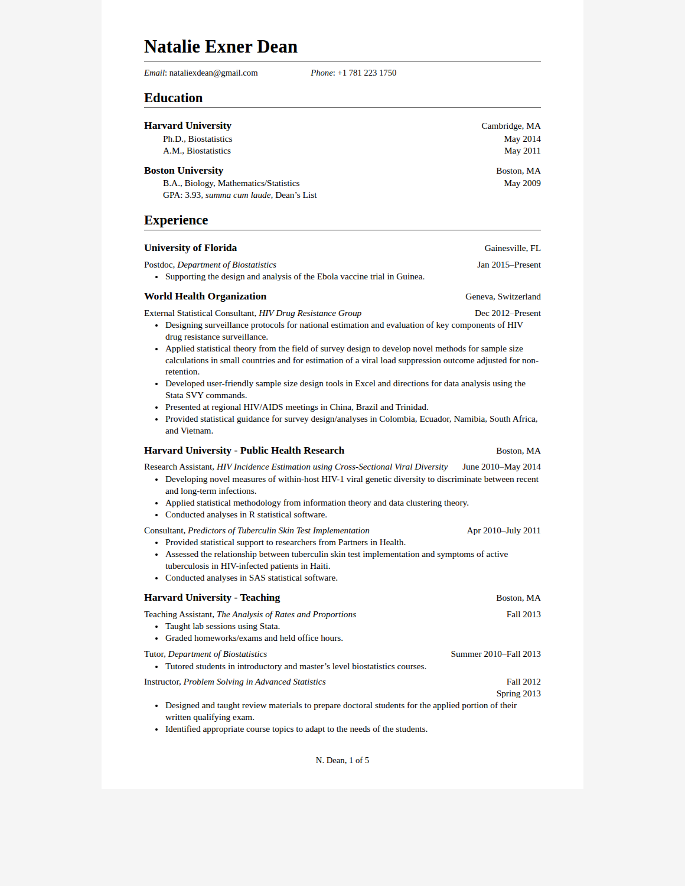Natalie Exner Dean
Email: nataliexdean@gmail.com
Phone: +1 781 223 1750
Education
Harvard University
Cambridge, MA
Ph.D., Biostatistics May 2014
A.M., Biostatistics May 2011
Boston University
Boston, MA
B.A., Biology, Mathematics/Statistics May 2009
GPA: 3.93, summa cum laude, Dean’s List
Experience
University of Florida
Gainesville, FL
Postdoc, Department of Biostatistics
Jan 2015–Present
Supporting the design and analysis of the Ebola vaccine trial in Guinea.
World Health Organization
Geneva, Switzerland
External Statistical Consultant, HIV Drug Resistance Group
Dec 2012–Present
Designing surveillance protocols for national estimation and evaluation of key components of HIV drug resistance surveillance.
Applied statistical theory from the field of survey design to develop novel methods for sample size calculations in small countries and for estimation of a viral load suppression outcome adjusted for non-retention.
Developed user-friendly sample size design tools in Excel and directions for data analysis using the Stata SVY commands.
Presented at regional HIV/AIDS meetings in China, Brazil and Trinidad.
Provided statistical guidance for survey design/analyses in Colombia, Ecuador, Namibia, South Africa, and Vietnam.
Harvard University - Public Health Research
Boston, MA
Research Assistant, HIV Incidence Estimation using Cross-Sectional Viral Diversity
June 2010–May 2014
Developing novel measures of within-host HIV-1 viral genetic diversity to discriminate between recent and long-term infections.
Applied statistical methodology from information theory and data clustering theory.
Conducted analyses in R statistical software.
Consultant, Predictors of Tuberculin Skin Test Implementation
Apr 2010–July 2011
Provided statistical support to researchers from Partners in Health.
Assessed the relationship between tuberculin skin test implementation and symptoms of active tuberculosis in HIV-infected patients in Haiti.
Conducted analyses in SAS statistical software.
Harvard University - Teaching
Boston, MA
Teaching Assistant, The Analysis of Rates and Proportions
Fall 2013
Taught lab sessions using Stata.
Graded homeworks/exams and held office hours.
Tutor, Department of Biostatistics
Summer 2010–Fall 2013
Tutored students in introductory and master’s level biostatistics courses.
Instructor, Problem Solving in Advanced Statistics
Fall 2012
Spring 2013
Designed and taught review materials to prepare doctoral students for the applied portion of their written qualifying exam.
Identified appropriate course topics to adapt to the needs of the students.
N. Dean, 1 of 5